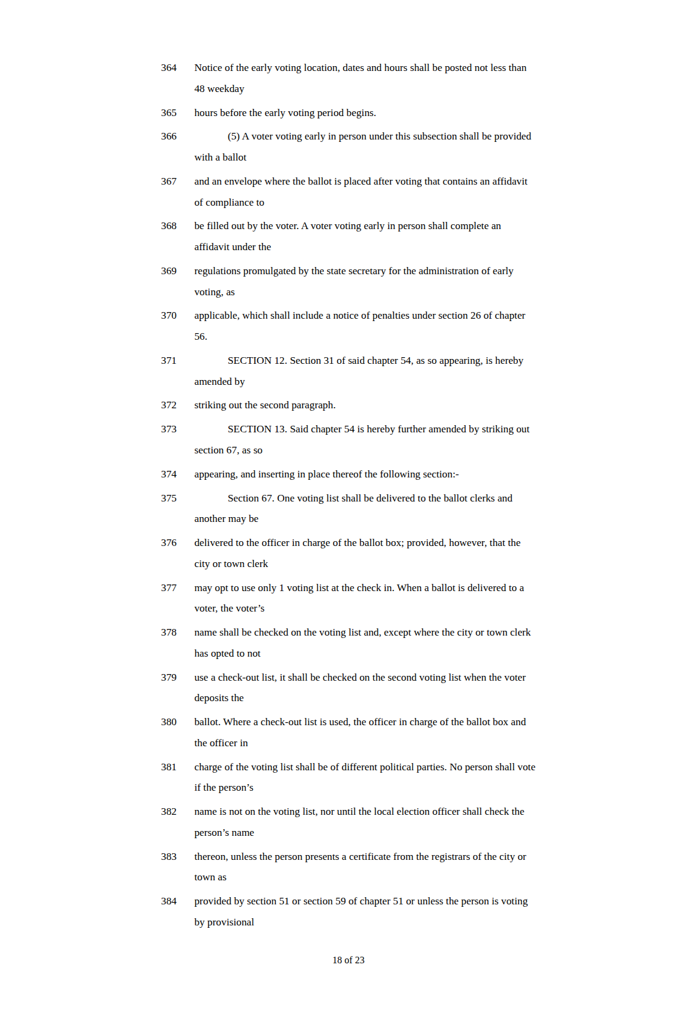364
Notice of the early voting location, dates and hours shall be posted not less than 48 weekday
365
hours before the early voting period begins.
366
(5) A voter voting early in person under this subsection shall be provided with a ballot
367
and an envelope where the ballot is placed after voting that contains an affidavit of compliance to
368
be filled out by the voter. A voter voting early in person shall complete an affidavit under the
369
regulations promulgated by the state secretary for the administration of early voting, as
370
applicable, which shall include a notice of penalties under section 26 of chapter 56.
371
SECTION 12. Section 31 of said chapter 54, as so appearing, is hereby amended by
372
striking out the second paragraph.
373
SECTION 13. Said chapter 54 is hereby further amended by striking out section 67, as so
374
appearing, and inserting in place thereof the following section:-
375
Section 67. One voting list shall be delivered to the ballot clerks and another may be
376
delivered to the officer in charge of the ballot box; provided, however, that the city or town clerk
377
may opt to use only 1 voting list at the check in. When a ballot is delivered to a voter, the voter’s
378
name shall be checked on the voting list and, except where the city or town clerk has opted to not
379
use a check-out list, it shall be checked on the second voting list when the voter deposits the
380
ballot. Where a check-out list is used, the officer in charge of the ballot box and the officer in
381
charge of the voting list shall be of different political parties. No person shall vote if the person’s
382
name is not on the voting list, nor until the local election officer shall check the person’s name
383
thereon, unless the person presents a certificate from the registrars of the city or town as
384
provided by section 51 or section 59 of chapter 51 or unless the person is voting by provisional
18 of 23